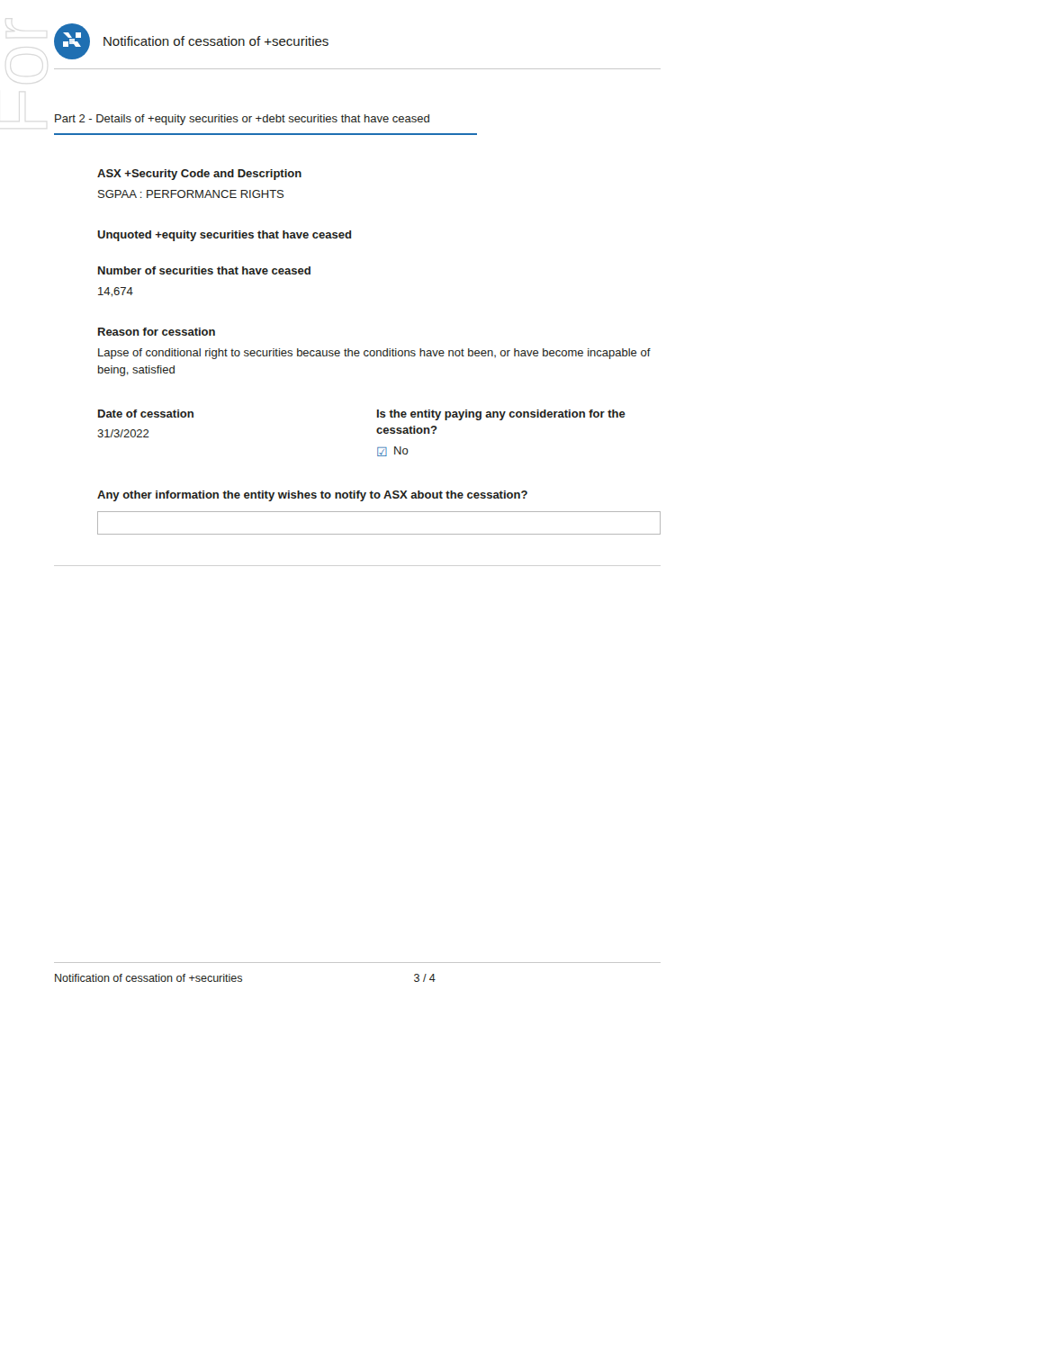For personal use only
Notification of cessation of +securities
Part 2 - Details of +equity securities or +debt securities that have ceased
ASX +Security Code and Description
SGPAA : PERFORMANCE RIGHTS
Unquoted +equity securities that have ceased
Number of securities that have ceased
14,674
Reason for cessation
Lapse of conditional right to securities because the conditions have not been, or have become incapable of being, satisfied
Date of cessation
31/3/2022
Is the entity paying any consideration for the cessation?
☑No
Any other information the entity wishes to notify to ASX about the cessation?
Notification of cessation of +securities
3 / 4